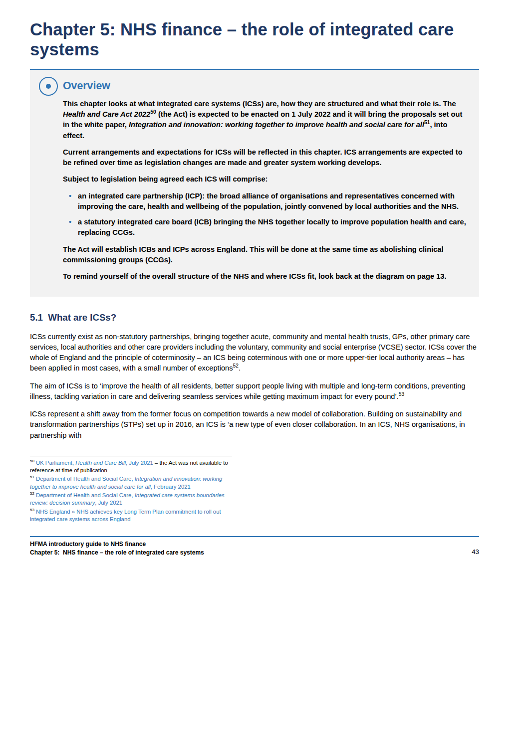Chapter 5: NHS finance – the role of integrated care systems
Overview
This chapter looks at what integrated care systems (ICSs) are, how they are structured and what their role is. The Health and Care Act 202250 (the Act) is expected to be enacted on 1 July 2022 and it will bring the proposals set out in the white paper, Integration and innovation: working together to improve health and social care for all51, into effect.
Current arrangements and expectations for ICSs will be reflected in this chapter. ICS arrangements are expected to be refined over time as legislation changes are made and greater system working develops.
Subject to legislation being agreed each ICS will comprise:
an integrated care partnership (ICP): the broad alliance of organisations and representatives concerned with improving the care, health and wellbeing of the population, jointly convened by local authorities and the NHS.
a statutory integrated care board (ICB) bringing the NHS together locally to improve population health and care, replacing CCGs.
The Act will establish ICBs and ICPs across England. This will be done at the same time as abolishing clinical commissioning groups (CCGs).
To remind yourself of the overall structure of the NHS and where ICSs fit, look back at the diagram on page 13.
5.1 What are ICSs?
ICSs currently exist as non-statutory partnerships, bringing together acute, community and mental health trusts, GPs, other primary care services, local authorities and other care providers including the voluntary, community and social enterprise (VCSE) sector. ICSs cover the whole of England and the principle of coterminosity – an ICS being coterminous with one or more upper-tier local authority areas – has been applied in most cases, with a small number of exceptions52.
The aim of ICSs is to ‘improve the health of all residents, better support people living with multiple and long-term conditions, preventing illness, tackling variation in care and delivering seamless services while getting maximum impact for every pound’.53
ICSs represent a shift away from the former focus on competition towards a new model of collaboration. Building on sustainability and transformation partnerships (STPs) set up in 2016, an ICS is ‘a new type of even closer collaboration. In an ICS, NHS organisations, in partnership with
50 UK Parliament, Health and Care Bill, July 2021 – the Act was not available to reference at time of publication
51 Department of Health and Social Care, Integration and innovation: working together to improve health and social care for all, February 2021
52 Department of Health and Social Care, Integrated care systems boundaries review: decision summary, July 2021
53 NHS England » NHS achieves key Long Term Plan commitment to roll out integrated care systems across England
HFMA introductory guide to NHS finance
Chapter 5: NHS finance – the role of integrated care systems
43